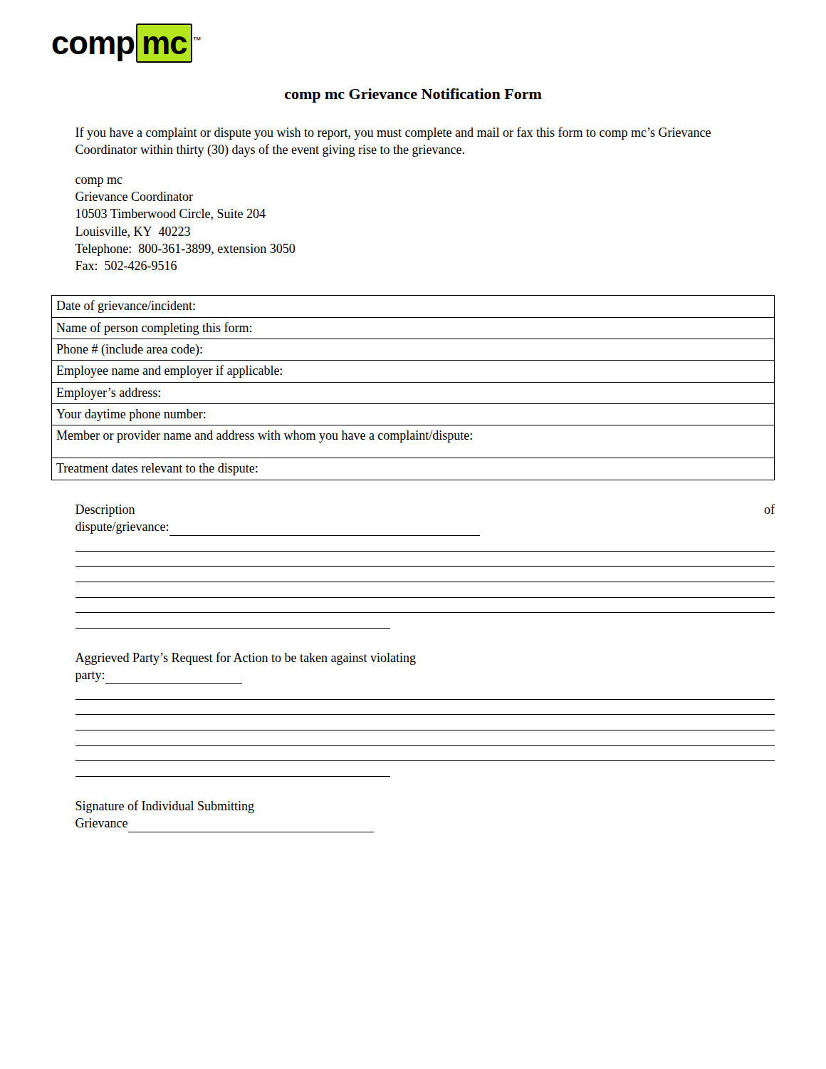comp mc™
comp mc Grievance Notification Form
If you have a complaint or dispute you wish to report, you must complete and mail or fax this form to comp mc’s Grievance Coordinator within thirty (30) days of the event giving rise to the grievance.
comp mc
Grievance Coordinator
10503 Timberwood Circle, Suite 204
Louisville, KY 40223
Telephone: 800-361-3899, extension 3050
Fax: 502-426-9516
| Date of grievance/incident: |
| Name of person completing this form: |
| Phone # (include area code): |
| Employee name and employer if applicable: |
| Employer’s address: |
| Your daytime phone number: |
| Member or provider name and address with whom you have a complaint/dispute: |
| Treatment dates relevant to the dispute: |
Description of
dispute/grievance:
Aggrieved Party’s Request for Action to be taken against violating
party:
Signature of Individual Submitting
Grievance